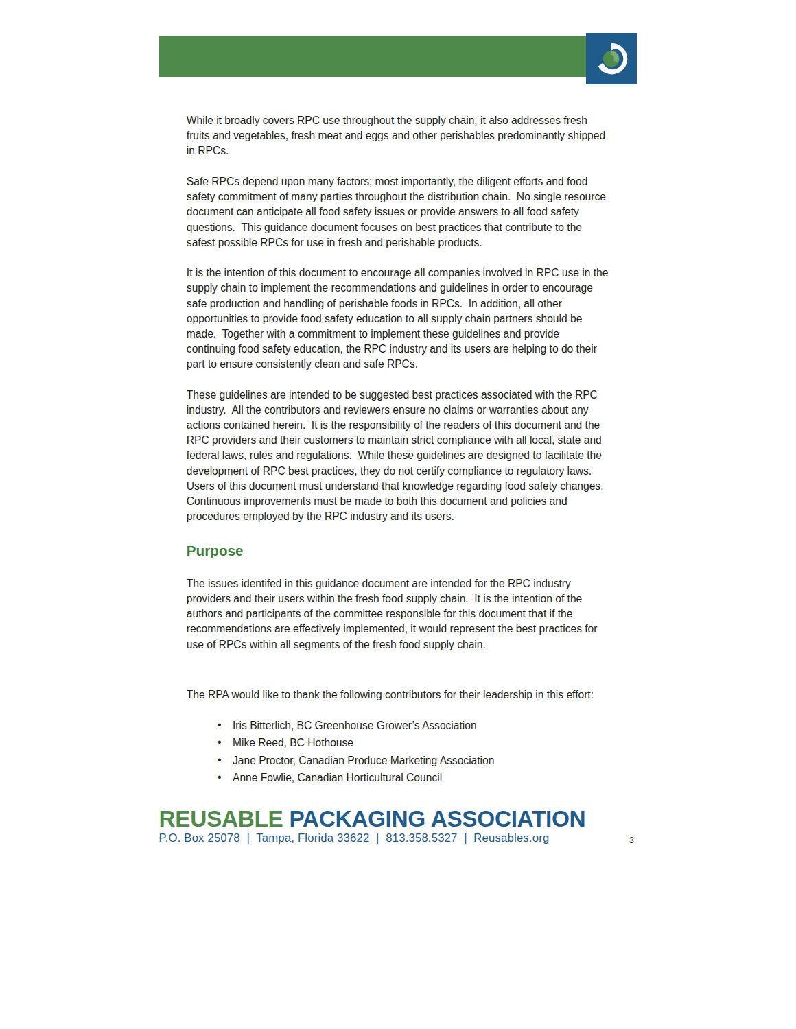While it broadly covers RPC use throughout the supply chain, it also addresses fresh fruits and vegetables, fresh meat and eggs and other perishables predominantly shipped in RPCs.
Safe RPCs depend upon many factors; most importantly, the diligent efforts and food safety commitment of many parties throughout the distribution chain. No single resource document can anticipate all food safety issues or provide answers to all food safety questions. This guidance document focuses on best practices that contribute to the safest possible RPCs for use in fresh and perishable products.
It is the intention of this document to encourage all companies involved in RPC use in the supply chain to implement the recommendations and guidelines in order to encourage safe production and handling of perishable foods in RPCs. In addition, all other opportunities to provide food safety education to all supply chain partners should be made. Together with a commitment to implement these guidelines and provide continuing food safety education, the RPC industry and its users are helping to do their part to ensure consistently clean and safe RPCs.
These guidelines are intended to be suggested best practices associated with the RPC industry. All the contributors and reviewers ensure no claims or warranties about any actions contained herein. It is the responsibility of the readers of this document and the RPC providers and their customers to maintain strict compliance with all local, state and federal laws, rules and regulations. While these guidelines are designed to facilitate the development of RPC best practices, they do not certify compliance to regulatory laws. Users of this document must understand that knowledge regarding food safety changes. Continuous improvements must be made to both this document and policies and procedures employed by the RPC industry and its users.
Purpose
The issues identifed in this guidance document are intended for the RPC industry providers and their users within the fresh food supply chain. It is the intention of the authors and participants of the committee responsible for this document that if the recommendations are effectively implemented, it would represent the best practices for use of RPCs within all segments of the fresh food supply chain.
The RPA would like to thank the following contributors for their leadership in this effort:
Iris Bitterlich, BC Greenhouse Grower’s Association
Mike Reed, BC Hothouse
Jane Proctor, Canadian Produce Marketing Association
Anne Fowlie, Canadian Horticultural Council
REUSABLE PACKAGING ASSOCIATION
P.O. Box 25078 | Tampa, Florida 33622 | 813.358.5327 | Reusables.org
3